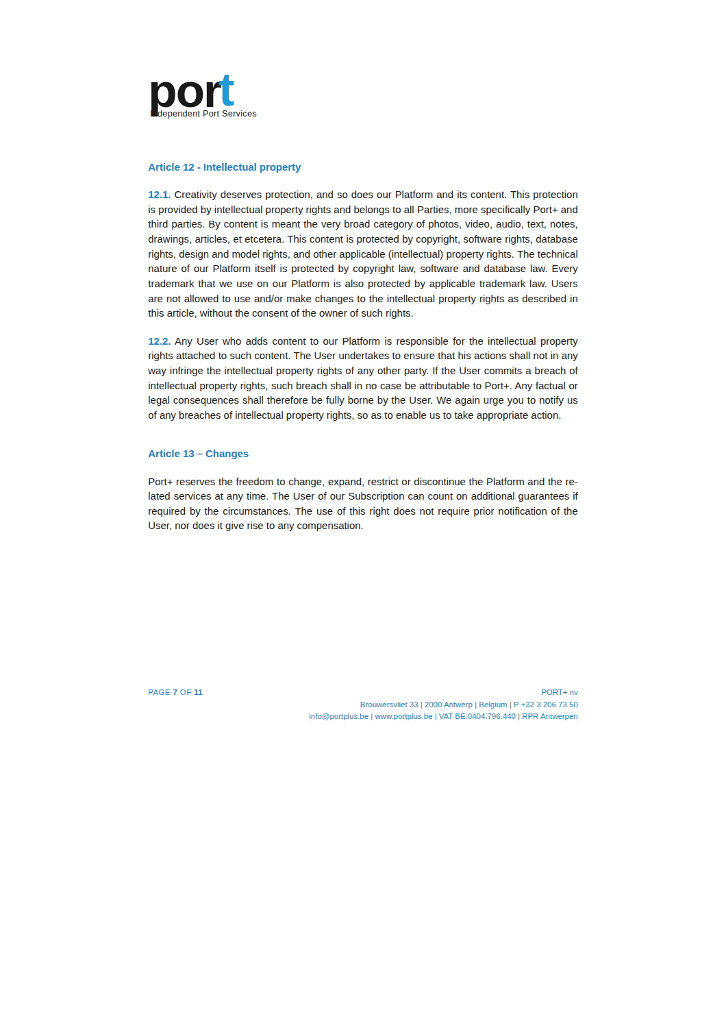port
Independent Port Services
Article 12 - Intellectual property
12.1. Creativity deserves protection, and so does our Platform and its content. This protection is provided by intellectual property rights and belongs to all Parties, more specifically Port+ and third parties. By content is meant the very broad category of photos, video, audio, text, notes, drawings, articles, et etcetera. This content is protected by copyright, software rights, database rights, design and model rights, and other applicable (intellectual) property rights. The technical nature of our Platform itself is protected by copyright law, software and database law. Every trademark that we use on our Platform is also protected by applicable trademark law. Users are not allowed to use and/or make changes to the intellectual property rights as described in this article, without the consent of the owner of such rights.
12.2. Any User who adds content to our Platform is responsible for the intellectual property rights attached to such content. The User undertakes to ensure that his actions shall not in any way infringe the intellectual property rights of any other party. If the User commits a breach of intellectual property rights, such breach shall in no case be attributable to Port+. Any factual or legal consequences shall therefore be fully borne by the User. We again urge you to notify us of any breaches of intellectual property rights, so as to enable us to take appropriate action.
Article 13 – Changes
Port+ reserves the freedom to change, expand, restrict or discontinue the Platform and the related services at any time. The User of our Subscription can count on additional guarantees if required by the circumstances. The use of this right does not require prior notification of the User, nor does it give rise to any compensation.
PAGE 7 OF 11
PORT+ nv
Brouwersvliet 33 | 2000 Antwerp | Belgium | P +32 3 206 73 50
info@portplus.be | www.portplus.be | VAT BE.0404.796.440 | RPR Antwerpen